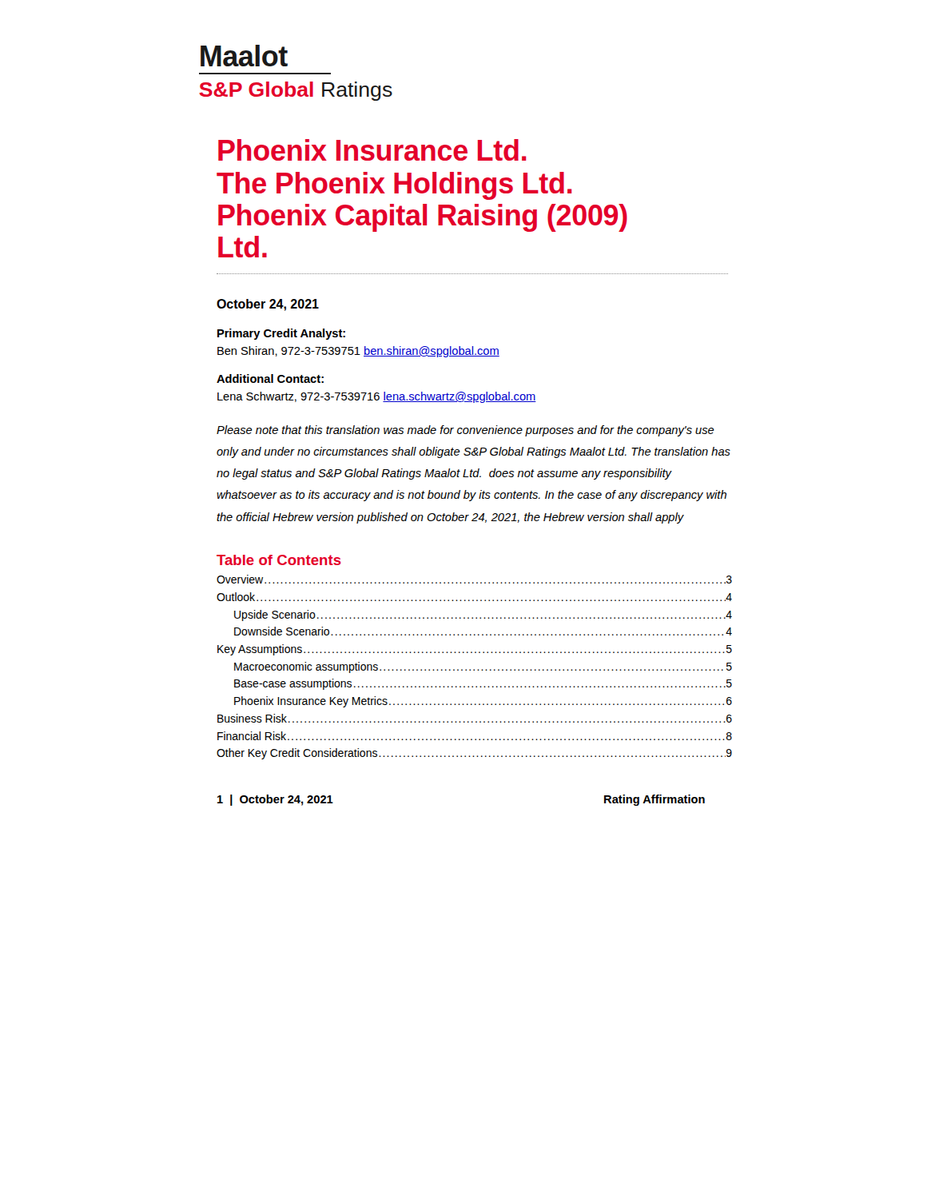Maalot
S&P Global Ratings
Phoenix Insurance Ltd.
The Phoenix Holdings Ltd.
Phoenix Capital Raising (2009)
Ltd.
October 24, 2021
Primary Credit Analyst:
Ben Shiran, 972-3-7539751 ben.shiran@spglobal.com
Additional Contact:
Lena Schwartz, 972-3-7539716 lena.schwartz@spglobal.com
Please note that this translation was made for convenience purposes and for the company's use only and under no circumstances shall obligate S&P Global Ratings Maalot Ltd. The translation has no legal status and S&P Global Ratings Maalot Ltd. does not assume any responsibility whatsoever as to its accuracy and is not bound by its contents. In the case of any discrepancy with the official Hebrew version published on October 24, 2021, the Hebrew version shall apply
Table of Contents
Overview .................................................................................................................................. 3
Outlook .................................................................................................................................... 4
Upside Scenario ..................................................................................................................... 4
Downside Scenario ................................................................................................................. 4
Key Assumptions ..................................................................................................................... 5
Macroeconomic assumptions ..................................................................................................... 5
Base-case assumptions ............................................................................................................. 5
Phoenix Insurance Key Metrics .................................................................................................. 6
Business Risk .......................................................................................................................... 6
Financial Risk ........................................................................................................................... 8
Other Key Credit Considerations ..................................................................................................... 9
1 | October 24, 2021
Rating Affirmation